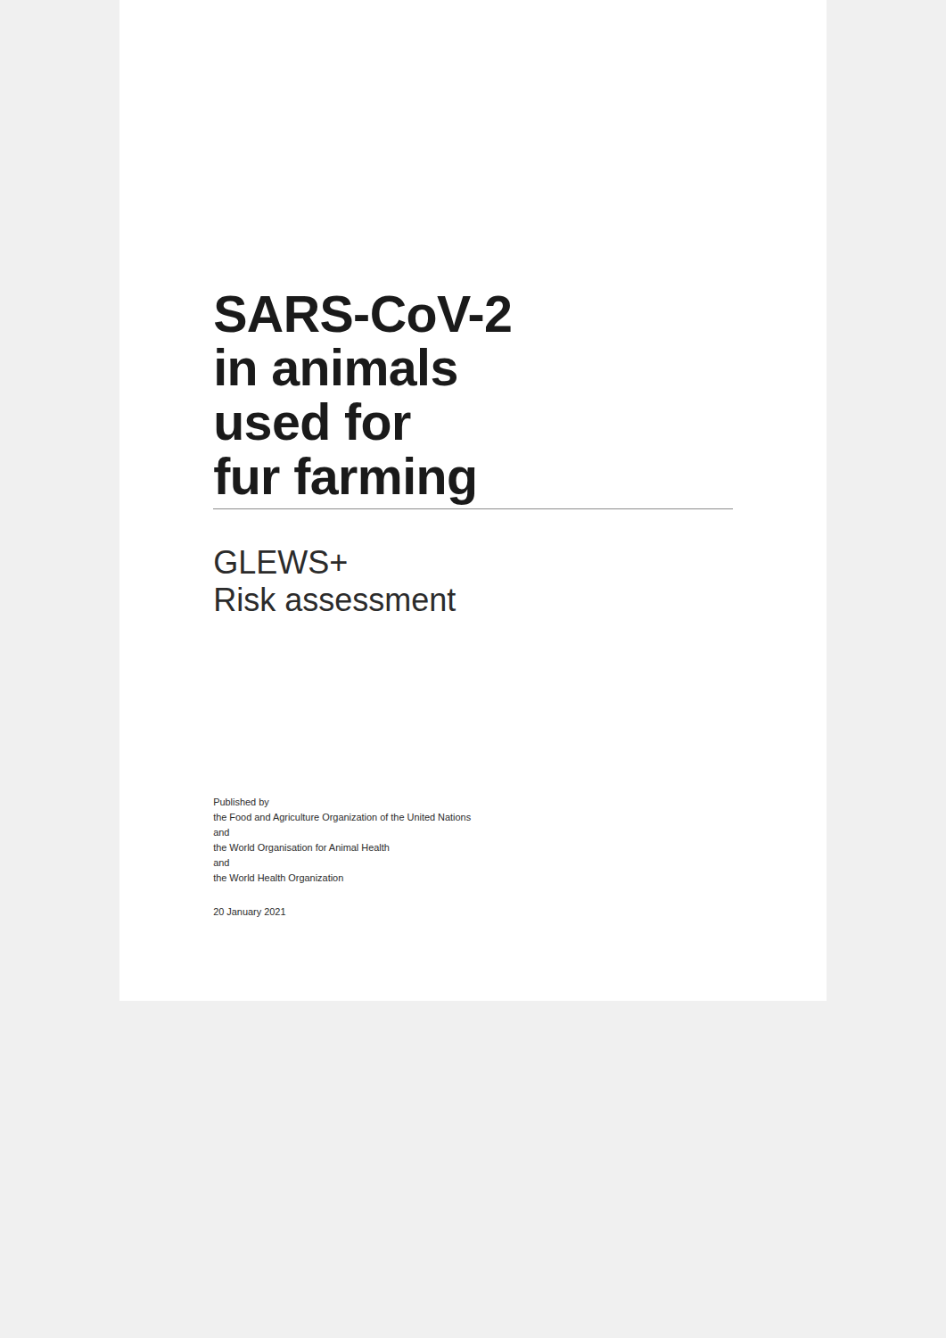SARS-CoV-2
in animals
used for
fur farming
GLEWS+
Risk assessment
Published by
the Food and Agriculture Organization of the United Nations
and
the World Organisation for Animal Health
and
the World Health Organization
20 January 2021